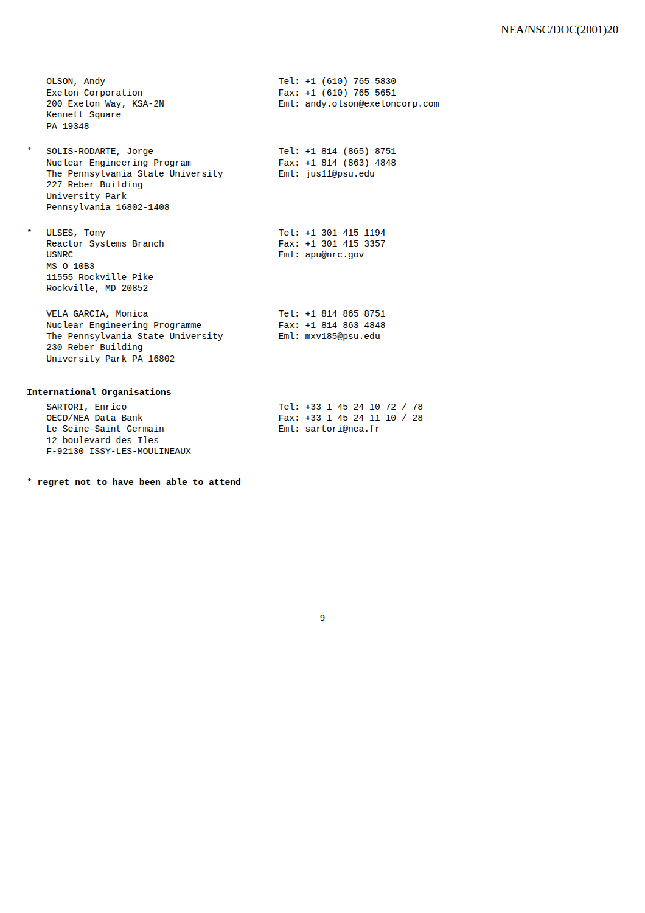NEA/NSC/DOC(2001)20
OLSON, Andy Exelon Corporation 200 Exelon Way, KSA-2N Kennett Square PA 19348
Tel: +1 (610) 765 5830 Fax: +1 (610) 765 5651 Eml: andy.olson@exeloncorp.com
*
SOLIS-RODARTE, Jorge Nuclear Engineering Program The Pennsylvania State University 227 Reber Building University Park Pennsylvania 16802-1408
Tel: +1 814 (865) 8751 Fax: +1 814 (863) 4848 Eml: jus11@psu.edu
*
ULSES, Tony Reactor Systems Branch USNRC MS O 10B3 11555 Rockville Pike Rockville, MD 20852
Tel: +1 301 415 1194 Fax: +1 301 415 3357 Eml: apu@nrc.gov
VELA GARCIA, Monica Nuclear Engineering Programme The Pennsylvania State University 230 Reber Building University Park PA 16802
Tel: +1 814 865 8751 Fax: +1 814 863 4848 Eml: mxv185@psu.edu
International Organisations
SARTORI, Enrico OECD/NEA Data Bank Le Seine-Saint Germain 12 boulevard des Iles F-92130 ISSY-LES-MOULINEAUX
Tel: +33 1 45 24 10 72 / 78 Fax: +33 1 45 24 11 10 / 28 Eml: sartori@nea.fr
* regret not to have been able to attend
9